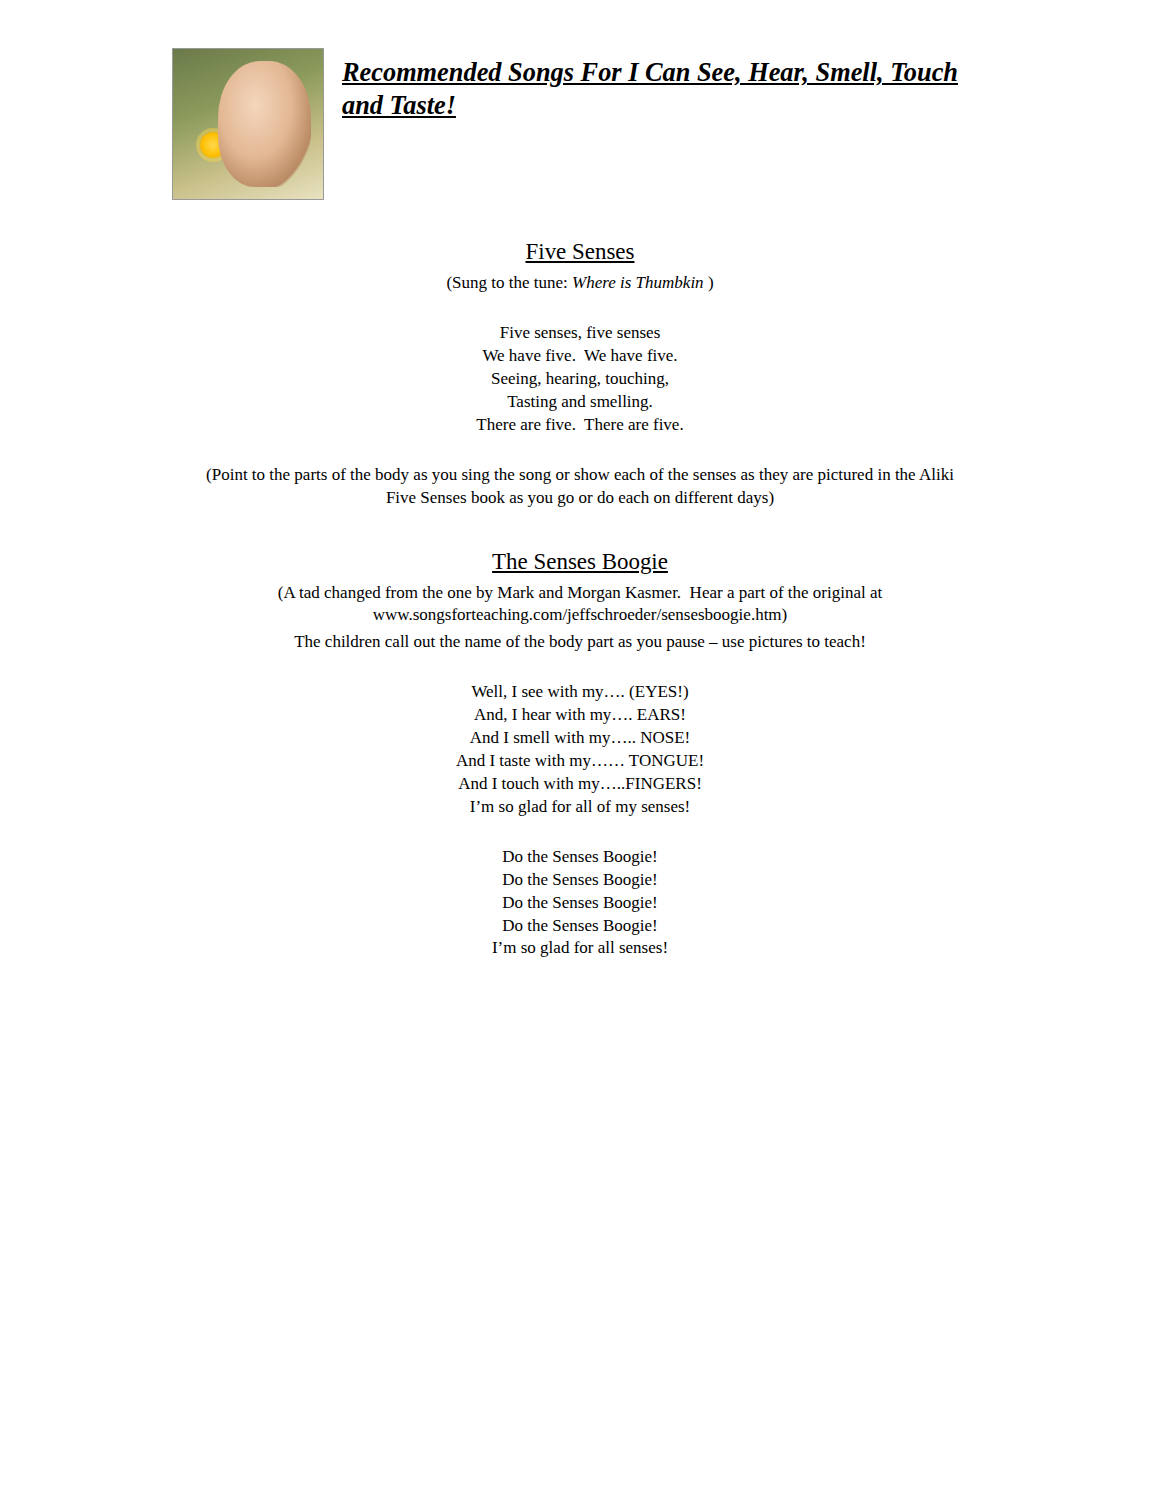Recommended Songs For I Can See, Hear, Smell, Touch and Taste!
Five Senses
(Sung to the tune: Where is Thumbkin )
Five senses, five senses
We have five. We have five.
Seeing, hearing, touching,
Tasting and smelling.
There are five. There are five.
(Point to the parts of the body as you sing the song or show each of the senses as they are pictured in the Aliki Five Senses book as you go or do each on different days)
The Senses Boogie
(A tad changed from the one by Mark and Morgan Kasmer. Hear a part of the original at www.songsforteaching.com/jeffschroeder/sensesboogie.htm)
The children call out the name of the body part as you pause – use pictures to teach!
Well, I see with my…. (EYES!)
And, I hear with my…. EARS!
And I smell with my….. NOSE!
And I taste with my…… TONGUE!
And I touch with my…..FINGERS!
I’m so glad for all of my senses!
Do the Senses Boogie!
Do the Senses Boogie!
Do the Senses Boogie!
Do the Senses Boogie!
I’m so glad for all senses!